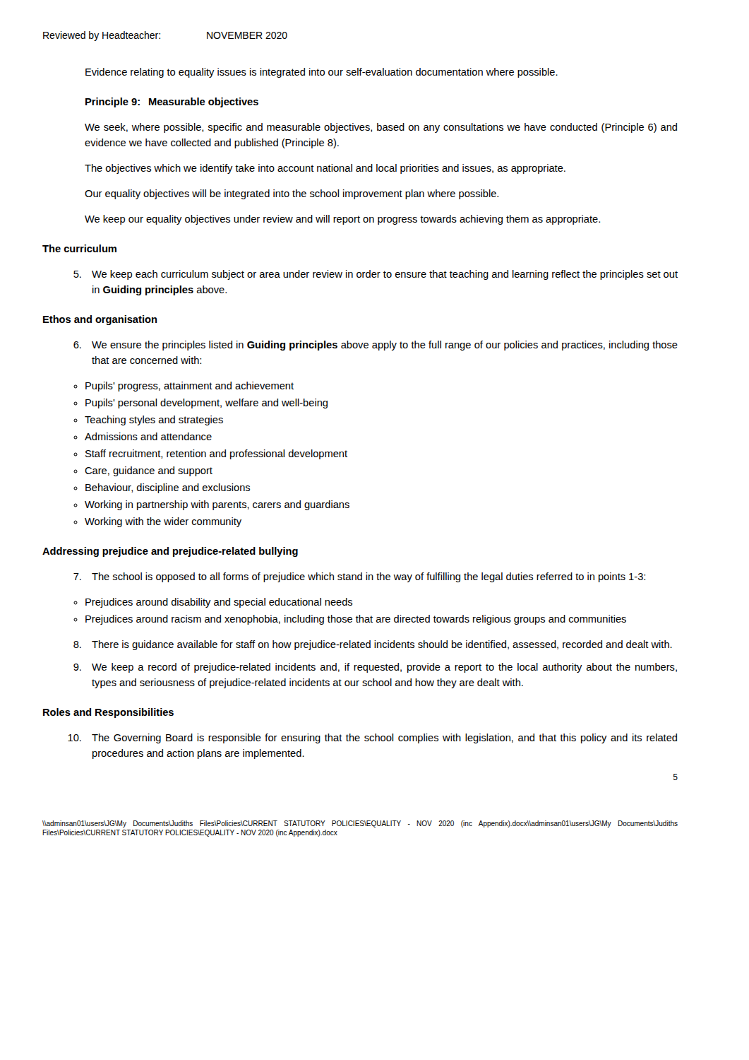Reviewed by Headteacher: NOVEMBER 2020
Evidence relating to equality issues is integrated into our self-evaluation documentation where possible.
Principle 9: Measurable objectives
We seek, where possible, specific and measurable objectives, based on any consultations we have conducted (Principle 6) and evidence we have collected and published (Principle 8).
The objectives which we identify take into account national and local priorities and issues, as appropriate.
Our equality objectives will be integrated into the school improvement plan where possible.
We keep our equality objectives under review and will report on progress towards achieving them as appropriate.
The curriculum
We keep each curriculum subject or area under review in order to ensure that teaching and learning reflect the principles set out in Guiding principles above.
Ethos and organisation
We ensure the principles listed in Guiding principles above apply to the full range of our policies and practices, including those that are concerned with:
Pupils' progress, attainment and achievement
Pupils' personal development, welfare and well-being
Teaching styles and strategies
Admissions and attendance
Staff recruitment, retention and professional development
Care, guidance and support
Behaviour, discipline and exclusions
Working in partnership with parents, carers and guardians
Working with the wider community
Addressing prejudice and prejudice-related bullying
The school is opposed to all forms of prejudice which stand in the way of fulfilling the legal duties referred to in points 1-3:
Prejudices around disability and special educational needs
Prejudices around racism and xenophobia, including those that are directed towards religious groups and communities
There is guidance available for staff on how prejudice-related incidents should be identified, assessed, recorded and dealt with.
We keep a record of prejudice-related incidents and, if requested, provide a report to the local authority about the numbers, types and seriousness of prejudice-related incidents at our school and how they are dealt with.
Roles and Responsibilities
The Governing Board is responsible for ensuring that the school complies with legislation, and that this policy and its related procedures and action plans are implemented.
5
\\adminsan01\users\JG\My Documents\Judiths Files\Policies\CURRENT STATUTORY POLICIES\EQUALITY - NOV 2020 (inc Appendix).docx\\adminsan01\users\JG\My Documents\Judiths Files\Policies\CURRENT STATUTORY POLICIES\EQUALITY - NOV 2020 (inc Appendix).docx